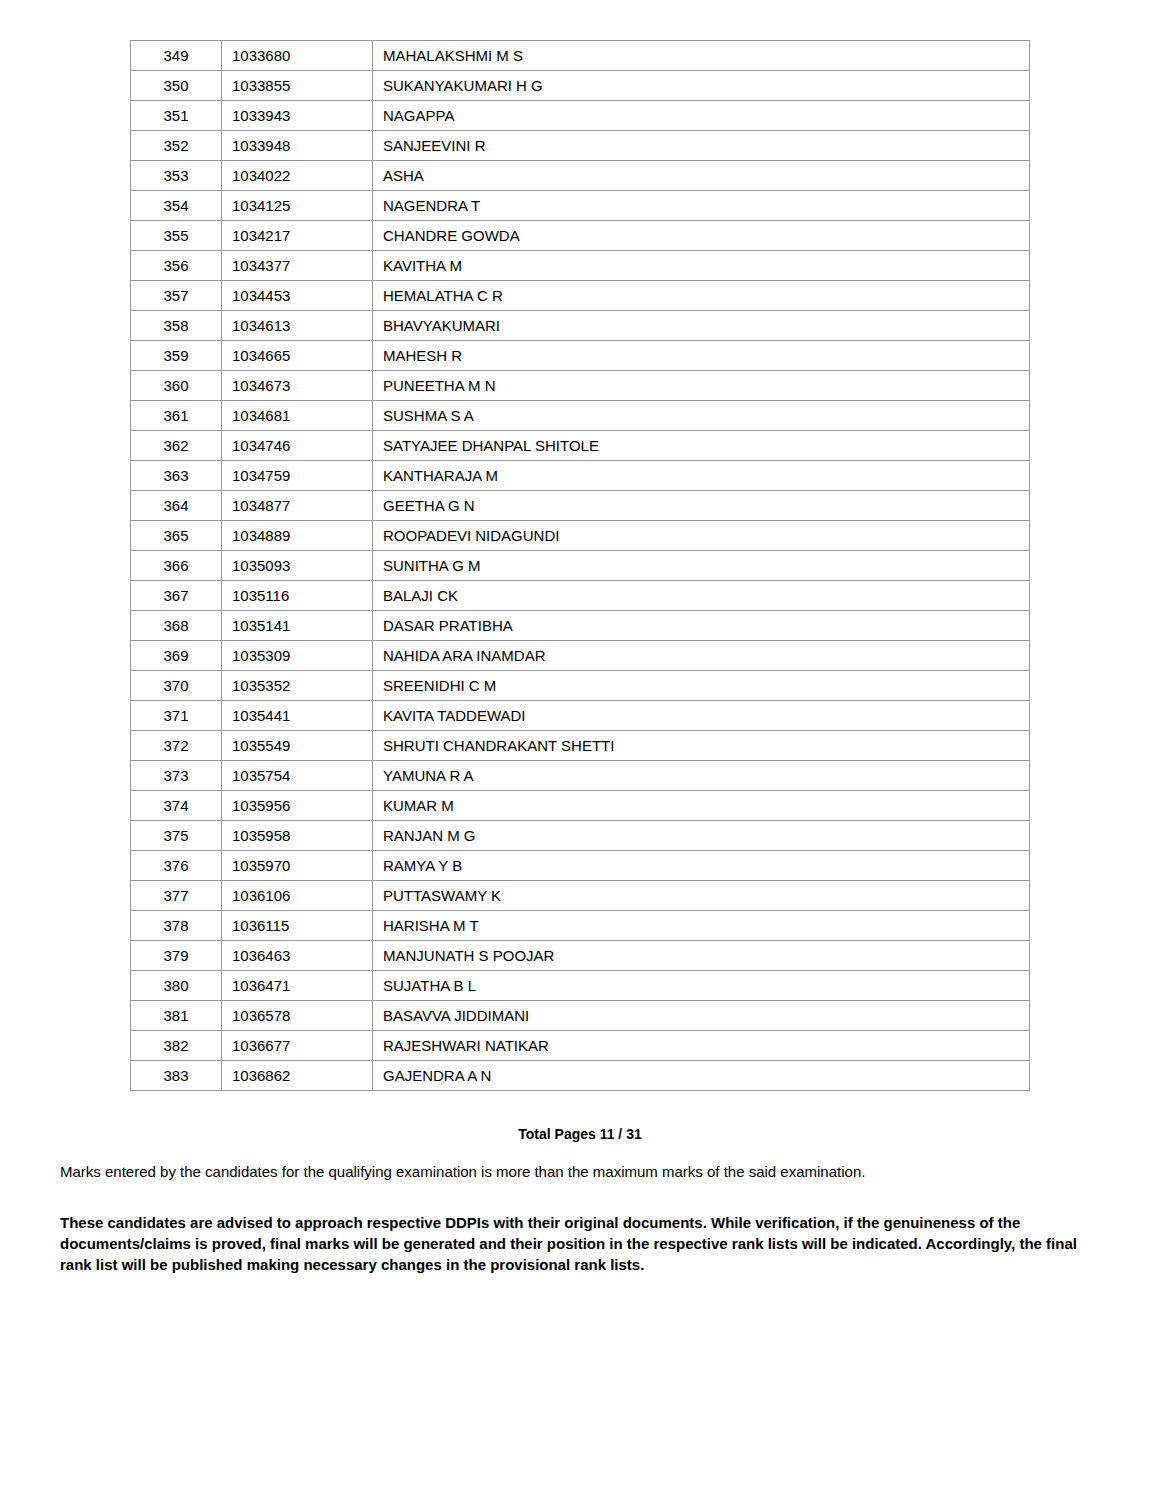| 349 | 1033680 | MAHALAKSHMI M S |
| 350 | 1033855 | SUKANYAKUMARI H G |
| 351 | 1033943 | NAGAPPA |
| 352 | 1033948 | SANJEEVINI R |
| 353 | 1034022 | ASHA |
| 354 | 1034125 | NAGENDRA T |
| 355 | 1034217 | CHANDRE GOWDA |
| 356 | 1034377 | KAVITHA M |
| 357 | 1034453 | HEMALATHA C R |
| 358 | 1034613 | BHAVYAKUMARI |
| 359 | 1034665 | MAHESH R |
| 360 | 1034673 | PUNEETHA M N |
| 361 | 1034681 | SUSHMA S A |
| 362 | 1034746 | SATYAJEE DHANPAL SHITOLE |
| 363 | 1034759 | KANTHARAJA M |
| 364 | 1034877 | GEETHA G N |
| 365 | 1034889 | ROOPADEVI NIDAGUNDI |
| 366 | 1035093 | SUNITHA G M |
| 367 | 1035116 | BALAJI CK |
| 368 | 1035141 | DASAR PRATIBHA |
| 369 | 1035309 | NAHIDA ARA INAMDAR |
| 370 | 1035352 | SREENIDHI C M |
| 371 | 1035441 | KAVITA TADDEWADI |
| 372 | 1035549 | SHRUTI CHANDRAKANT SHETTI |
| 373 | 1035754 | YAMUNA R A |
| 374 | 1035956 | KUMAR M |
| 375 | 1035958 | RANJAN M G |
| 376 | 1035970 | RAMYA Y B |
| 377 | 1036106 | PUTTASWAMY K |
| 378 | 1036115 | HARISHA M T |
| 379 | 1036463 | MANJUNATH S POOJAR |
| 380 | 1036471 | SUJATHA B L |
| 381 | 1036578 | BASAVVA JIDDIMANI |
| 382 | 1036677 | RAJESHWARI NATIKAR |
| 383 | 1036862 | GAJENDRA A N |
Total Pages 11 / 31
Marks entered by the candidates for the qualifying examination is more than the maximum marks of the said examination.
These candidates are advised to approach respective DDPIs with their original documents. While verification, if the genuineness of the documents/claims is proved, final marks will be generated and their position in the respective rank lists will be indicated. Accordingly, the final rank list will be published making necessary changes in the provisional rank lists.